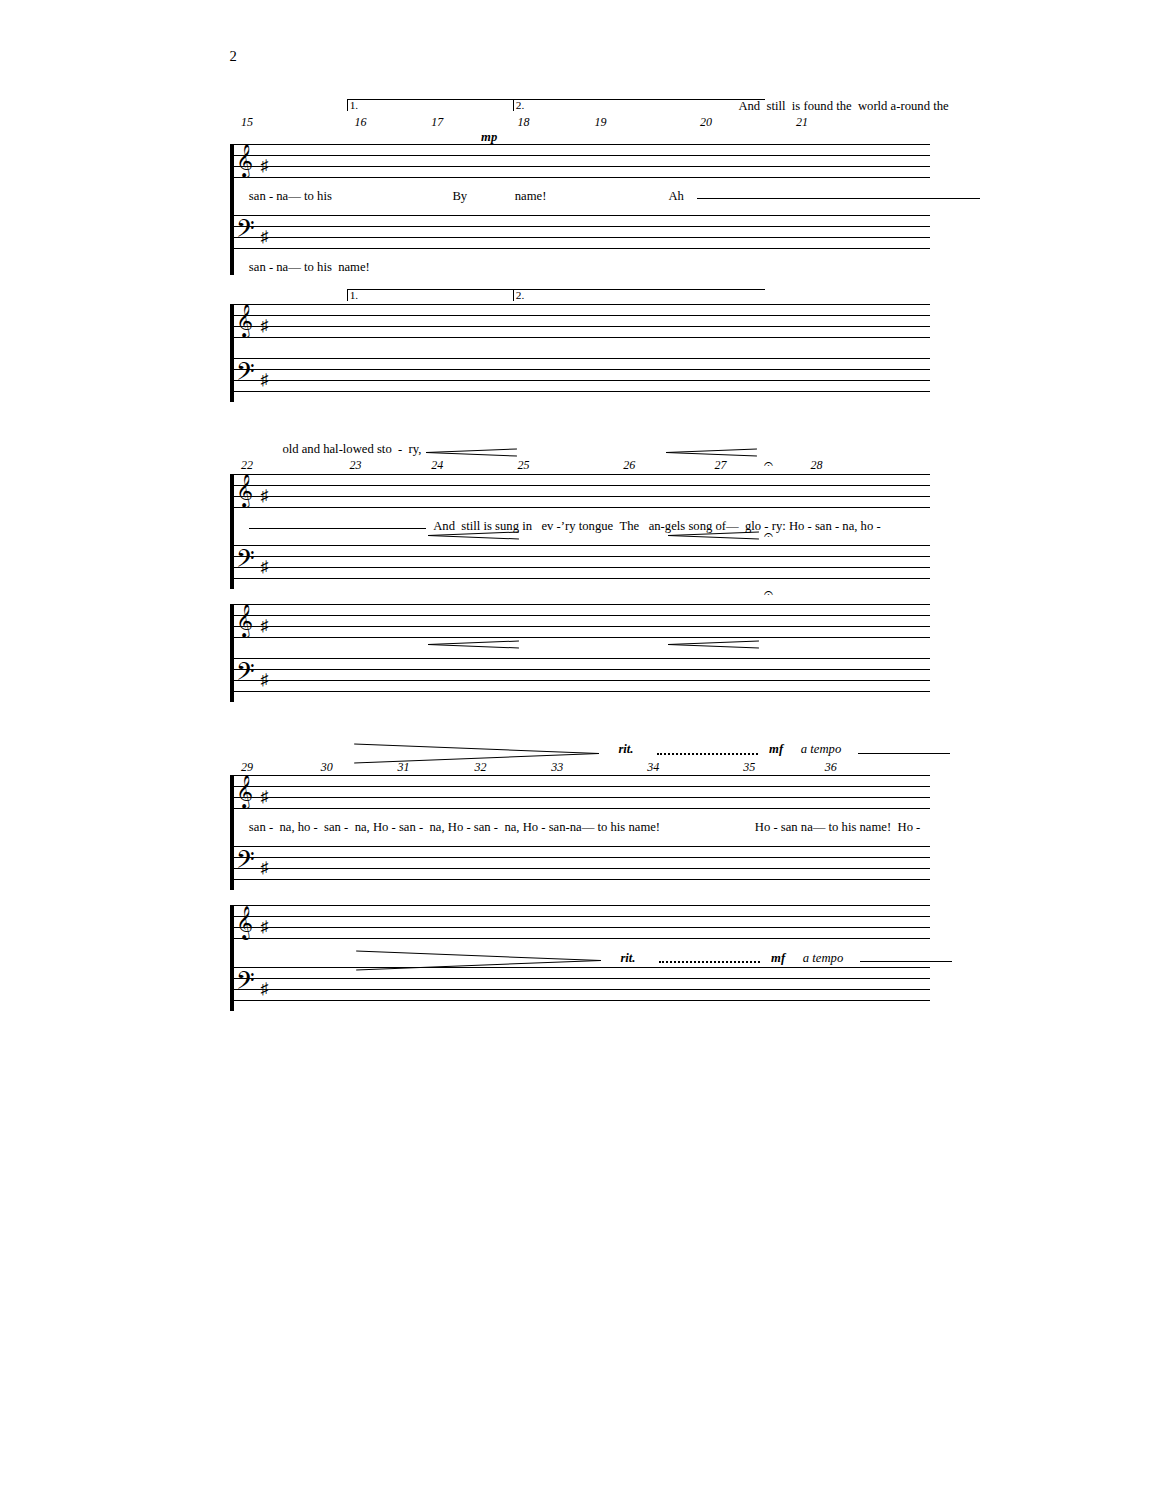2
And still is found the world a-round the
15 16 17 18 19 20 21
1.
2.
mp
𝄞 ♯
san - na— to his By name! Ah
𝄢 ♯
san - na— to his name!
1.
2.
𝄞 ♯
𝄢 ♯
old and hal-lowed sto - ry,
22 23 24 25 26 27 28
𝄞 ♯ 𝄐
And still is sung in ev -’ry tongue The an-gels song of— glo - ry: Ho - san - na, ho -
𝄢 ♯ 𝄐
𝄞 ♯ 𝄐
𝄢 ♯
rit.
mf a tempo
29 30 31 32 33 34 35 36
𝄞 ♯
san - na, ho - san - na, Ho - san - na, Ho - san - na, Ho - san-na— to his name! Ho - san na— to his name! Ho -
𝄢 ♯
𝄞 ♯
rit.
mf a tempo
𝄢 ♯
Page 2 transcription
Measures 15 to 21. Volta 1 and volta 2 brackets. Dynamic: mp. Soprano and Alto: “san-na to his … By name! … Ah ______”. Tenor and Bass: “san-na to his name!”. Cue above staff at measures 20 to 21: “And still is found the world a-round the”.
Measures 22 to 28. Text: “old and hal-lowed sto-ry, And still is sung in ev’ry tongue The an-gels song of glo-ry: Ho-san-na, ho-”. Crescendo hairpins at measures 23 to 24 and 26 to 27. Fermata at measure 27.
Measures 29 to 36. Text: “san-na, ho-san-na, Ho-san-na, Ho-san-na, Ho-san-na to his name! Ho-san-na to his name! Ho-”. Long diminuendo, then rit. with dotted line, mf, a tempo.